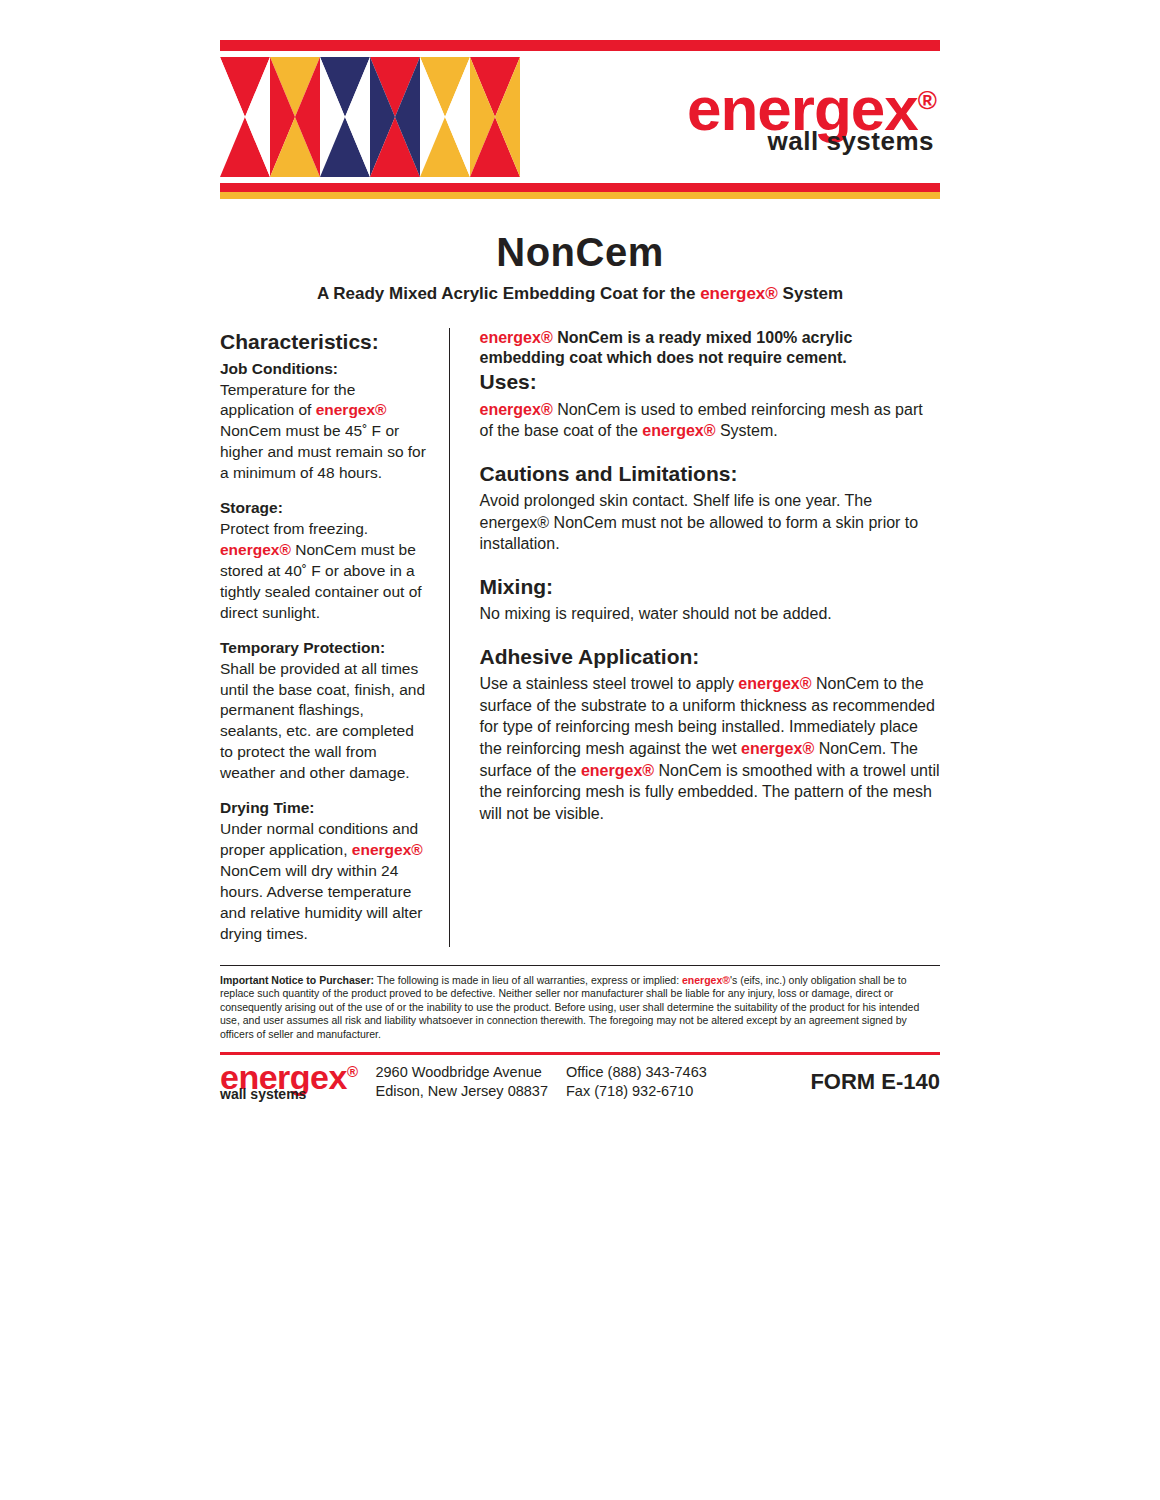energex® wall systems
NonCem
A Ready Mixed Acrylic Embedding Coat for the energex® System
Characteristics:
Job Conditions:
Temperature for the application of energex® NonCem must be 45˚ F or higher and must remain so for a minimum of 48 hours.
Storage:
Protect from freezing. energex® NonCem must be stored at 40˚ F or above in a tightly sealed container out of direct sunlight.
Temporary Protection:
Shall be provided at all times until the base coat, finish, and permanent flashings, sealants, etc. are completed to protect the wall from weather and other damage.
Drying Time:
Under normal conditions and proper application, energex® NonCem will dry within 24 hours. Adverse temperature and relative humidity will alter drying times.
energex® NonCem is a ready mixed 100% acrylic embedding coat which does not require cement.
Uses:
energex® NonCem is used to embed reinforcing mesh as part of the base coat of the energex® System.
Cautions and Limitations:
Avoid prolonged skin contact. Shelf life is one year. The energex® NonCem must not be allowed to form a skin prior to installation.
Mixing:
No mixing is required, water should not be added.
Adhesive Application:
Use a stainless steel trowel to apply energex® NonCem to the surface of the substrate to a uniform thickness as recommended for type of reinforcing mesh being installed. Immediately place the reinforcing mesh against the wet energex® NonCem. The surface of the energex® NonCem is smoothed with a trowel until the reinforcing mesh is fully embedded. The pattern of the mesh will not be visible.
Important Notice to Purchaser: The following is made in lieu of all warranties, express or implied: energex®'s (eifs, inc.) only obligation shall be to replace such quantity of the product proved to be defective. Neither seller nor manufacturer shall be liable for any injury, loss or damage, direct or consequently arising out of the use of or the inability to use the product. Before using, user shall determine the suitability of the product for his intended use, and user assumes all risk and liability whatsoever in connection therewith. The foregoing may not be altered except by an agreement signed by officers of seller and manufacturer.
energex® wall systems
2960 Woodbridge Avenue
Edison, New Jersey 08837
Office (888) 343-7463
Fax (718) 932-6710
FORM E-140